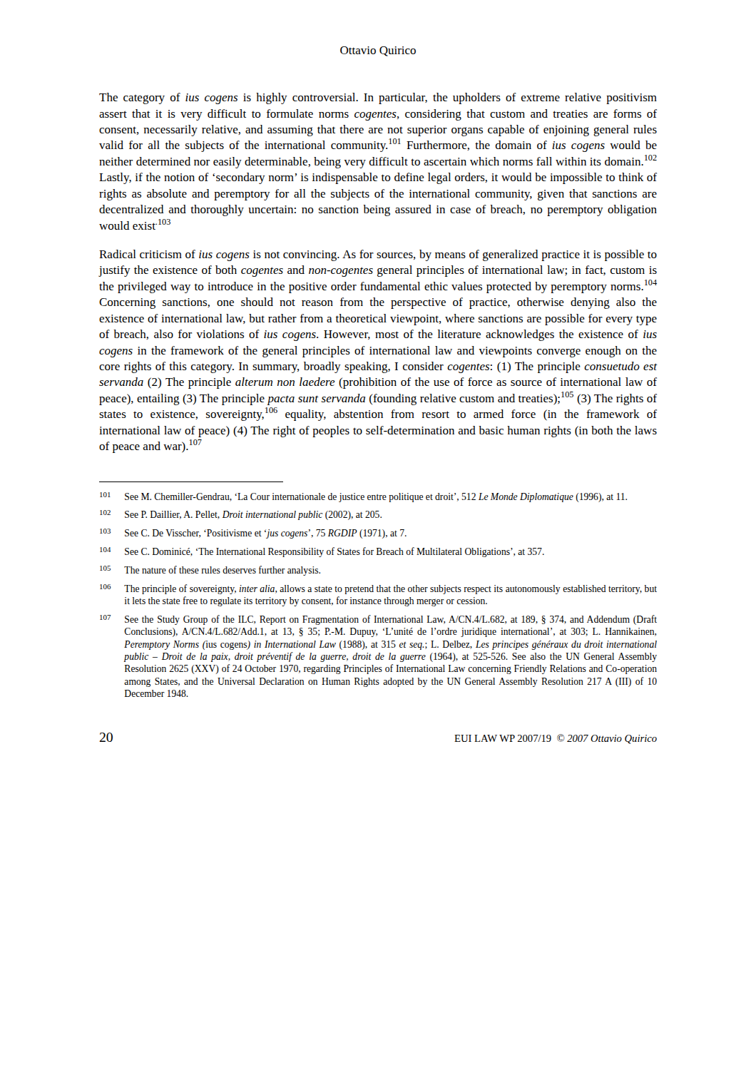Ottavio Quirico
The category of ius cogens is highly controversial. In particular, the upholders of extreme relative positivism assert that it is very difficult to formulate norms cogentes, considering that custom and treaties are forms of consent, necessarily relative, and assuming that there are not superior organs capable of enjoining general rules valid for all the subjects of the international community.101 Furthermore, the domain of ius cogens would be neither determined nor easily determinable, being very difficult to ascertain which norms fall within its domain.102 Lastly, if the notion of ‘secondary norm’ is indispensable to define legal orders, it would be impossible to think of rights as absolute and peremptory for all the subjects of the international community, given that sanctions are decentralized and thoroughly uncertain: no sanction being assured in case of breach, no peremptory obligation would exist.103
Radical criticism of ius cogens is not convincing. As for sources, by means of generalized practice it is possible to justify the existence of both cogentes and non-cogentes general principles of international law; in fact, custom is the privileged way to introduce in the positive order fundamental ethic values protected by peremptory norms.104 Concerning sanctions, one should not reason from the perspective of practice, otherwise denying also the existence of international law, but rather from a theoretical viewpoint, where sanctions are possible for every type of breach, also for violations of ius cogens. However, most of the literature acknowledges the existence of ius cogens in the framework of the general principles of international law and viewpoints converge enough on the core rights of this category. In summary, broadly speaking, I consider cogentes: (1) The principle consuetudo est servanda (2) The principle alterum non laedere (prohibition of the use of force as source of international law of peace), entailing (3) The principle pacta sunt servanda (founding relative custom and treaties);105 (3) The rights of states to existence, sovereignty,106 equality, abstention from resort to armed force (in the framework of international law of peace) (4) The right of peoples to self-determination and basic human rights (in both the laws of peace and war).107
101 See M. Chemiller-Gendrau, ‘La Cour internationale de justice entre politique et droit’, 512 Le Monde Diplomatique (1996), at 11.
102 See P. Daillier, A. Pellet, Droit international public (2002), at 205.
103 See C. De Visscher, ‘Positivisme et ‘jus cogens’, 75 RGDIP (1971), at 7.
104 See C. Dominicé, ‘The International Responsibility of States for Breach of Multilateral Obligations’, at 357.
105 The nature of these rules deserves further analysis.
106 The principle of sovereignty, inter alia, allows a state to pretend that the other subjects respect its autonomously established territory, but it lets the state free to regulate its territory by consent, for instance through merger or cession.
107 See the Study Group of the ILC, Report on Fragmentation of International Law, A/CN.4/L.682, at 189, § 374, and Addendum (Draft Conclusions), A/CN.4/L.682/Add.1, at 13, § 35; P.-M. Dupuy, ‘L’unité de l’ordre juridique international’, at 303; L. Hannikainen, Peremptory Norms (ius cogens) in International Law (1988), at 315 et seq.; L. Delbez, Les principes généraux du droit international public – Droit de la paix, droit préventif de la guerre, droit de la guerre (1964), at 525-526. See also the UN General Assembly Resolution 2625 (XXV) of 24 October 1970, regarding Principles of International Law concerning Friendly Relations and Co-operation among States, and the Universal Declaration on Human Rights adopted by the UN General Assembly Resolution 217 A (III) of 10 December 1948.
20 EUI LAW WP 2007/19 © 2007 Ottavio Quirico